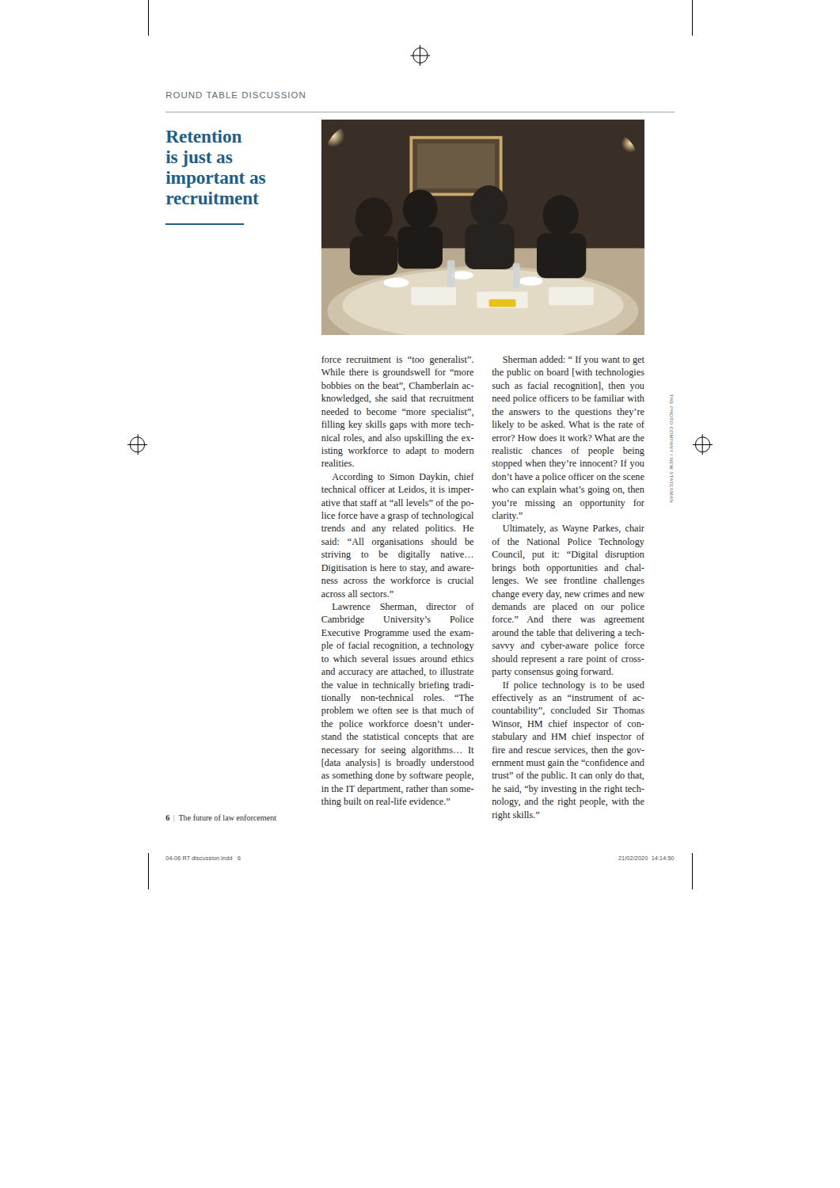Round table discussion
Retention
is just as
important as
recruitment
force recruitment is “too generalist”. While there is groundswell for “more bobbies on the beat”, Chamberlain acknowledged, she said that recruitment needed to become “more specialist”, filling key skills gaps with more technical roles, and also upskilling the existing workforce to adapt to modern realities.
According to Simon Daykin, chief technical officer at Leidos, it is imperative that staff at “all levels” of the police force have a grasp of technological trends and any related politics. He said: “All organisations should be striving to be digitally native… Digitisation is here to stay, and awareness across the workforce is crucial across all sectors.”
Lawrence Sherman, director of Cambridge University’s Police Executive Programme used the example of facial recognition, a technology to which several issues around ethics and accuracy are attached, to illustrate the value in technically briefing traditionally non-technical roles. “The problem we often see is that much of the police workforce doesn’t understand the statistical concepts that are necessary for seeing algorithms… It [data analysis] is broadly understood as something done by software people, in the IT department, rather than something built on real-life evidence.”
Sherman added: “ If you want to get the public on board [with technologies such as facial recognition], then you need police officers to be familiar with the answers to the questions they’re likely to be asked. What is the rate of error? How does it work? What are the realistic chances of people being stopped when they’re innocent? If you don’t have a police officer on the scene who can explain what’s going on, then you’re missing an opportunity for clarity.”
Ultimately, as Wayne Parkes, chair of the National Police Technology Council, put it: “Digital disruption brings both opportunities and challenges. We see frontline challenges change every day, new crimes and new demands are placed on our police force.” And there was agreement around the table that delivering a tech-savvy and cyber-aware police force should represent a rare point of cross-party consensus going forward.
If police technology is to be used effectively as an “instrument of accountability”, concluded Sir Thomas Winsor, HM chief inspector of constabulary and HM chief inspector of fire and rescue services, then the government must gain the “confidence and trust” of the public. It can only do that, he said, “by investing in the right technology, and the right people, with the right skills.”
THE PHOTO COMPANY / NEW STATESMAN
6|The future of law enforcement
04-06 RT discussion.indd 6 21/02/2020 14:14:50